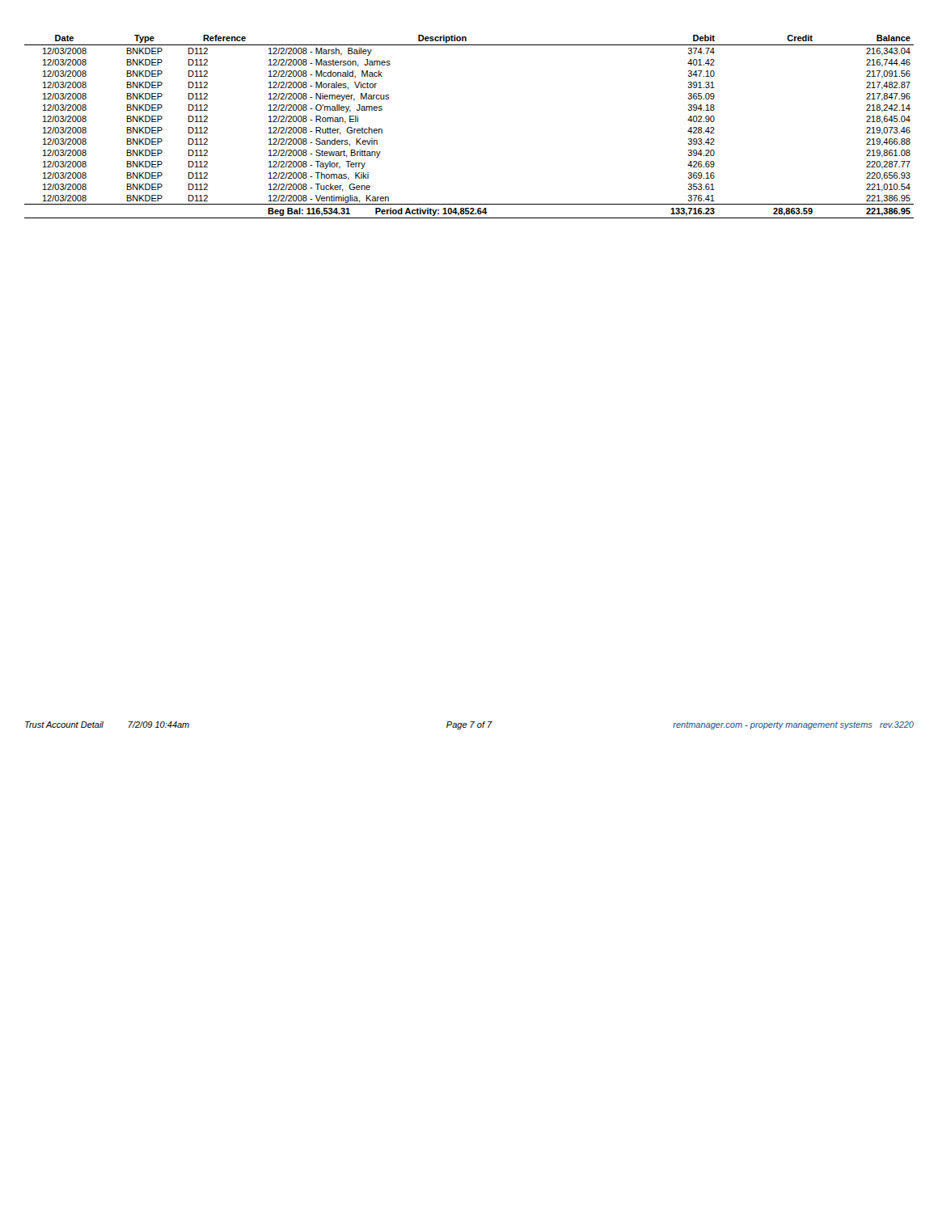| Date | Type | Reference | Description | Debit | Credit | Balance |
| --- | --- | --- | --- | --- | --- | --- |
| 12/03/2008 | BNKDEP | D112 | 12/2/2008 - Marsh, Bailey | 374.74 | | 216,343.04 |
| 12/03/2008 | BNKDEP | D112 | 12/2/2008 - Masterson, James | 401.42 | | 216,744.46 |
| 12/03/2008 | BNKDEP | D112 | 12/2/2008 - Mcdonald, Mack | 347.10 | | 217,091.56 |
| 12/03/2008 | BNKDEP | D112 | 12/2/2008 - Morales, Victor | 391.31 | | 217,482.87 |
| 12/03/2008 | BNKDEP | D112 | 12/2/2008 - Niemeyer, Marcus | 365.09 | | 217,847.96 |
| 12/03/2008 | BNKDEP | D112 | 12/2/2008 - O'malley, James | 394.18 | | 218,242.14 |
| 12/03/2008 | BNKDEP | D112 | 12/2/2008 - Roman, Eli | 402.90 | | 218,645.04 |
| 12/03/2008 | BNKDEP | D112 | 12/2/2008 - Rutter, Gretchen | 428.42 | | 219,073.46 |
| 12/03/2008 | BNKDEP | D112 | 12/2/2008 - Sanders, Kevin | 393.42 | | 219,466.88 |
| 12/03/2008 | BNKDEP | D112 | 12/2/2008 - Stewart, Brittany | 394.20 | | 219,861.08 |
| 12/03/2008 | BNKDEP | D112 | 12/2/2008 - Taylor, Terry | 426.69 | | 220,287.77 |
| 12/03/2008 | BNKDEP | D112 | 12/2/2008 - Thomas, Kiki | 369.16 | | 220,656.93 |
| 12/03/2008 | BNKDEP | D112 | 12/2/2008 - Tucker, Gene | 353.61 | | 221,010.54 |
| 12/03/2008 | BNKDEP | D112 | 12/2/2008 - Ventimiglia, Karen | 376.41 | | 221,386.95 |
| | | | Beg Bal: 116,534.31 Period Activity: 104,852.64 | 133,716.23 | 28,863.59 | 221,386.95 |
| Trust Account Detail 7/2/09 10:44am | Page 7 of 7 | rentmanager.com - property management systems rev.3220 |